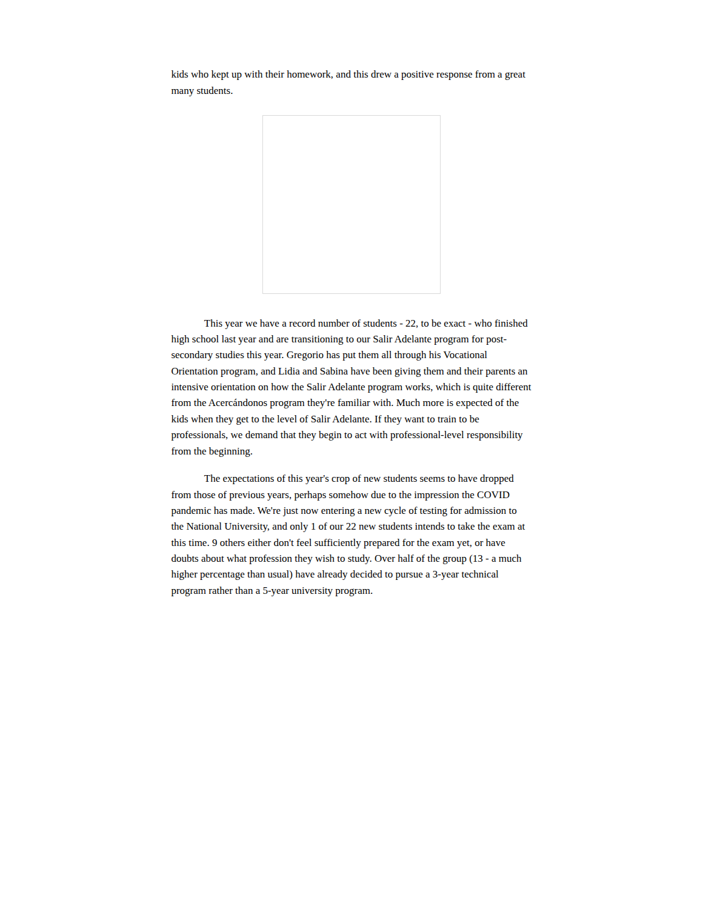kids who kept up with their homework, and this drew a positive response from a great many students.
This year we have a record number of students - 22, to be exact - who finished high school last year and are transitioning to our Salir Adelante program for post-secondary studies this year. Gregorio has put them all through his Vocational Orientation program, and Lidia and Sabina have been giving them and their parents an intensive orientation on how the Salir Adelante program works, which is quite different from the Acercándonos program they're familiar with. Much more is expected of the kids when they get to the level of Salir Adelante. If they want to train to be professionals, we demand that they begin to act with professional-level responsibility from the beginning.
The expectations of this year's crop of new students seems to have dropped from those of previous years, perhaps somehow due to the impression the COVID pandemic has made. We're just now entering a new cycle of testing for admission to the National University, and only 1 of our 22 new students intends to take the exam at this time. 9 others either don't feel sufficiently prepared for the exam yet, or have doubts about what profession they wish to study. Over half of the group (13 - a much higher percentage than usual) have already decided to pursue a 3-year technical program rather than a 5-year university program.